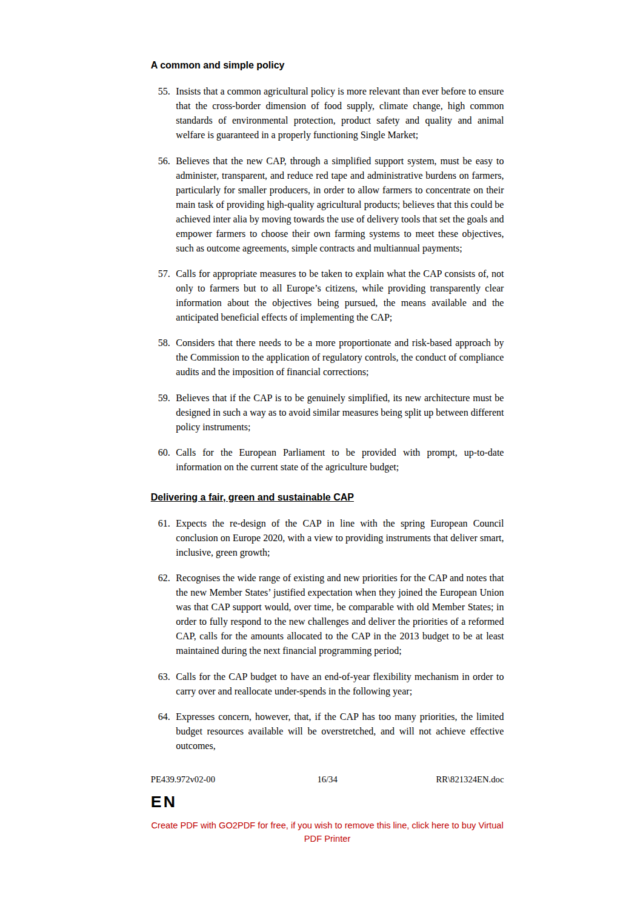A common and simple policy
55. Insists that a common agricultural policy is more relevant than ever before to ensure that the cross-border dimension of food supply, climate change, high common standards of environmental protection, product safety and quality and animal welfare is guaranteed in a properly functioning Single Market;
56. Believes that the new CAP, through a simplified support system, must be easy to administer, transparent, and reduce red tape and administrative burdens on farmers, particularly for smaller producers, in order to allow farmers to concentrate on their main task of providing high-quality agricultural products; believes that this could be achieved inter alia by moving towards the use of delivery tools that set the goals and empower farmers to choose their own farming systems to meet these objectives, such as outcome agreements, simple contracts and multiannual payments;
57. Calls for appropriate measures to be taken to explain what the CAP consists of, not only to farmers but to all Europe’s citizens, while providing transparently clear information about the objectives being pursued, the means available and the anticipated beneficial effects of implementing the CAP;
58. Considers that there needs to be a more proportionate and risk-based approach by the Commission to the application of regulatory controls, the conduct of compliance audits and the imposition of financial corrections;
59. Believes that if the CAP is to be genuinely simplified, its new architecture must be designed in such a way as to avoid similar measures being split up between different policy instruments;
60. Calls for the European Parliament to be provided with prompt, up-to-date information on the current state of the agriculture budget;
Delivering a fair, green and sustainable CAP
61. Expects the re-design of the CAP in line with the spring European Council conclusion on Europe 2020, with a view to providing instruments that deliver smart, inclusive, green growth;
62. Recognises the wide range of existing and new priorities for the CAP and notes that the new Member States’ justified expectation when they joined the European Union was that CAP support would, over time, be comparable with old Member States; in order to fully respond to the new challenges and deliver the priorities of a reformed CAP, calls for the amounts allocated to the CAP in the 2013 budget to be at least maintained during the next financial programming period;
63. Calls for the CAP budget to have an end-of-year flexibility mechanism in order to carry over and reallocate under-spends in the following year;
64. Expresses concern, however, that, if the CAP has too many priorities, the limited budget resources available will be overstretched, and will not achieve effective outcomes,
PE439.972v02-00
16/34
RR\821324EN.doc
EN
Create PDF with GO2PDF for free, if you wish to remove this line, click here to buy Virtual PDF Printer